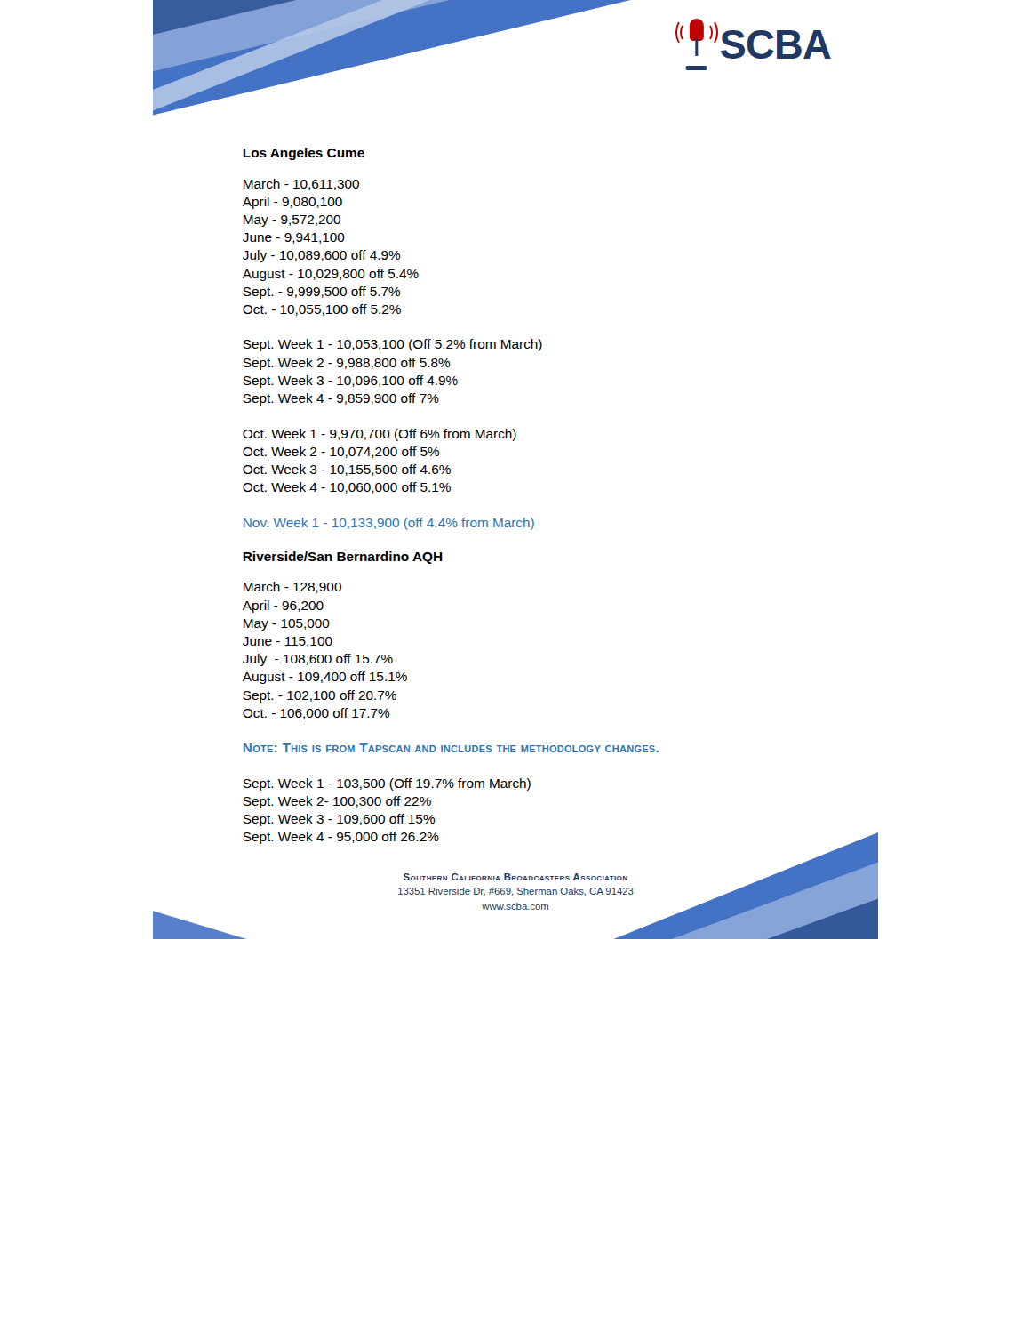SCBA
Los Angeles Cume
March - 10,611,300
April - 9,080,100
May - 9,572,200
June - 9,941,100
July - 10,089,600 off 4.9%
August - 10,029,800 off 5.4%
Sept. - 9,999,500 off 5.7%
Oct. - 10,055,100 off 5.2%
Sept. Week 1 - 10,053,100 (Off 5.2% from March)
Sept. Week 2 - 9,988,800 off 5.8%
Sept. Week 3 - 10,096,100 off 4.9%
Sept. Week 4 - 9,859,900 off 7%
Oct. Week 1 - 9,970,700 (Off 6% from March)
Oct. Week 2 - 10,074,200 off 5%
Oct. Week 3 - 10,155,500 off 4.6%
Oct. Week 4 - 10,060,000 off 5.1%
Nov. Week 1 - 10,133,900 (off 4.4% from March)
Riverside/San Bernardino AQH
March - 128,900
April - 96,200
May - 105,000
June - 115,100
July - 108,600 off 15.7%
August - 109,400 off 15.1%
Sept. - 102,100 off 20.7%
Oct. - 106,000 off 17.7%
Note: This is from Tapscan and includes the methodology changes.
Sept. Week 1 - 103,500 (Off 19.7% from March)
Sept. Week 2- 100,300 off 22%
Sept. Week 3 - 109,600 off 15%
Sept. Week 4 - 95,000 off 26.2%
Southern California Broadcasters Association
13351 Riverside Dr, #669, Sherman Oaks, CA 91423
www.scba.com